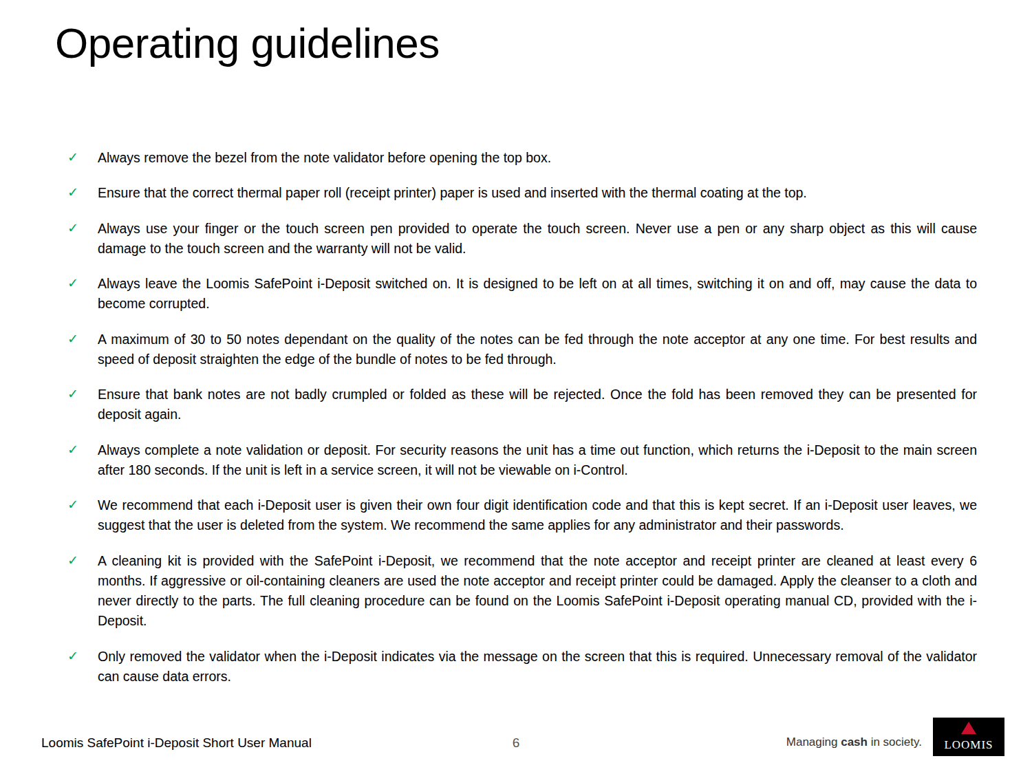Operating guidelines
Always remove the bezel from the note validator before opening the top box.
Ensure that the correct thermal paper roll (receipt printer) paper is used and inserted with the thermal coating at the top.
Always use your finger or the touch screen pen provided to operate the touch screen. Never use a pen or any sharp object as this will cause damage to the touch screen and the warranty will not be valid.
Always leave the Loomis SafePoint i-Deposit switched on. It is designed to be left on at all times, switching it on and off, may cause the data to become corrupted.
A maximum of 30 to 50 notes dependant on the quality of the notes can be fed through the note acceptor at any one time. For best results and speed of deposit straighten the edge of the bundle of notes to be fed through.
Ensure that bank notes are not badly crumpled or folded as these will be rejected. Once the fold has been removed they can be presented for deposit again.
Always complete a note validation or deposit. For security reasons the unit has a time out function, which returns the i-Deposit to the main screen after 180 seconds. If the unit is left in a service screen, it will not be viewable on i-Control.
We recommend that each i-Deposit user is given their own four digit identification code and that this is kept secret. If an i-Deposit user leaves, we suggest that the user is deleted from the system. We recommend the same applies for any administrator and their passwords.
A cleaning kit is provided with the SafePoint i-Deposit, we recommend that the note acceptor and receipt printer are cleaned at least every 6 months. If aggressive or oil-containing cleaners are used the note acceptor and receipt printer could be damaged. Apply the cleanser to a cloth and never directly to the parts. The full cleaning procedure can be found on the Loomis SafePoint i-Deposit operating manual CD, provided with the i-Deposit.
Only removed the validator when the i-Deposit indicates via the message on the screen that this is required. Unnecessary removal of the validator can cause data errors.
Loomis SafePoint i-Deposit Short User Manual
6
Managing cash in society.
LOOMIS